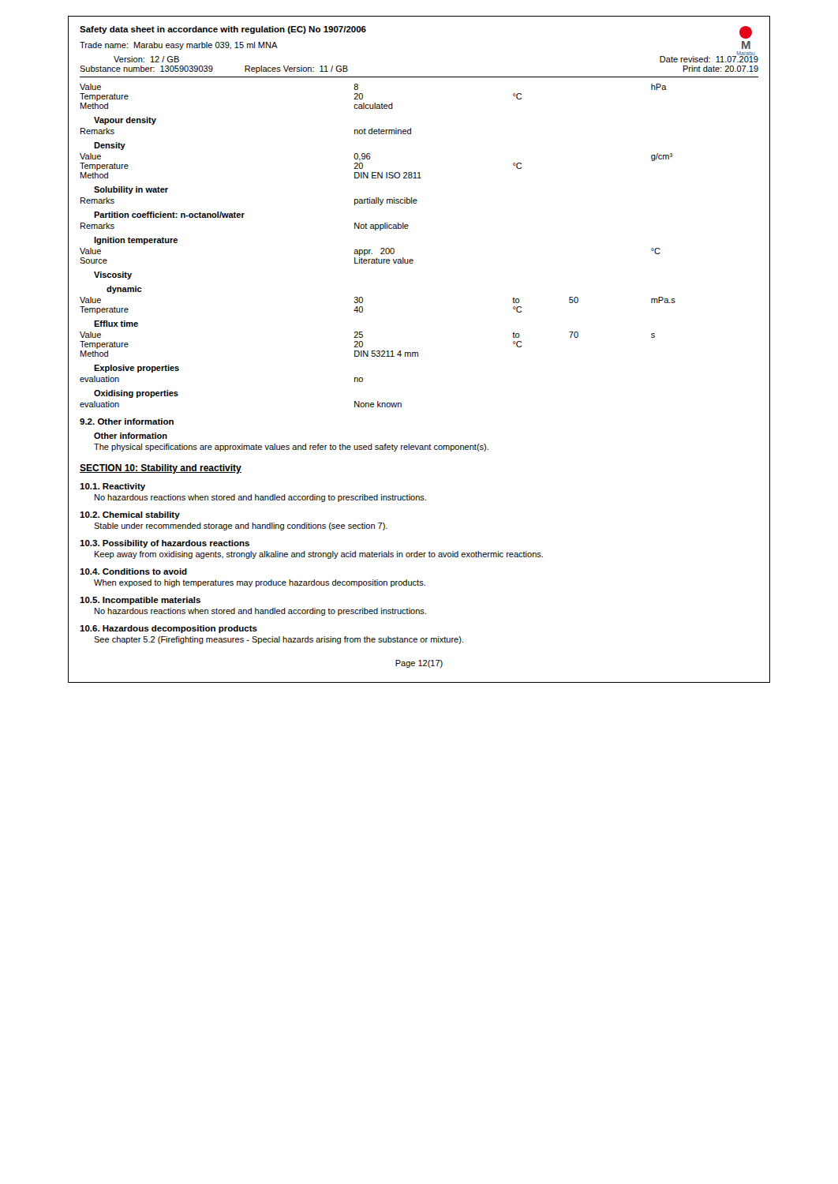M
Marabu
Safety data sheet in accordance with regulation (EC) No 1907/2006
Trade name: Marabu easy marble 039, 15 ml MNA
Version: 12 / GB
Date revised: 11.07.2019
Substance number: 13059039039
Replaces Version: 11 / GB
Print date: 20.07.19
| Value | 8 | | | hPa |
| Temperature | 20 | °C | | |
| Method | calculated | | | |
Vapour density
| Remarks | not determined | | | |
Density
| Value | 0,96 | | | g/cm³ |
| Temperature | 20 | °C | | |
| Method | DIN EN ISO 2811 | | | |
Solubility in water
| Remarks | partially miscible | | | |
Partition coefficient: n-octanol/water
| Remarks | Not applicable | | | |
Ignition temperature
| Value | appr. 200 | | | °C |
| Source | Literature value | | | |
Viscosity
dynamic
| Value | 30 | to | 50 | mPa.s |
| Temperature | 40 | °C | | |
Efflux time
| Value | 25 | to | 70 | s |
| Temperature | 20 | °C | | |
| Method | DIN 53211 4 mm | | | |
Explosive properties
| evaluation | no | | | |
Oxidising properties
| evaluation | None known | | | |
9.2. Other information
Other information
The physical specifications are approximate values and refer to the used safety relevant component(s).
SECTION 10: Stability and reactivity
10.1. Reactivity
No hazardous reactions when stored and handled according to prescribed instructions.
10.2. Chemical stability
Stable under recommended storage and handling conditions (see section 7).
10.3. Possibility of hazardous reactions
Keep away from oxidising agents, strongly alkaline and strongly acid materials in order to avoid exothermic reactions.
10.4. Conditions to avoid
When exposed to high temperatures may produce hazardous decomposition products.
10.5. Incompatible materials
No hazardous reactions when stored and handled according to prescribed instructions.
10.6. Hazardous decomposition products
See chapter 5.2 (Firefighting measures - Special hazards arising from the substance or mixture).
Page 12(17)